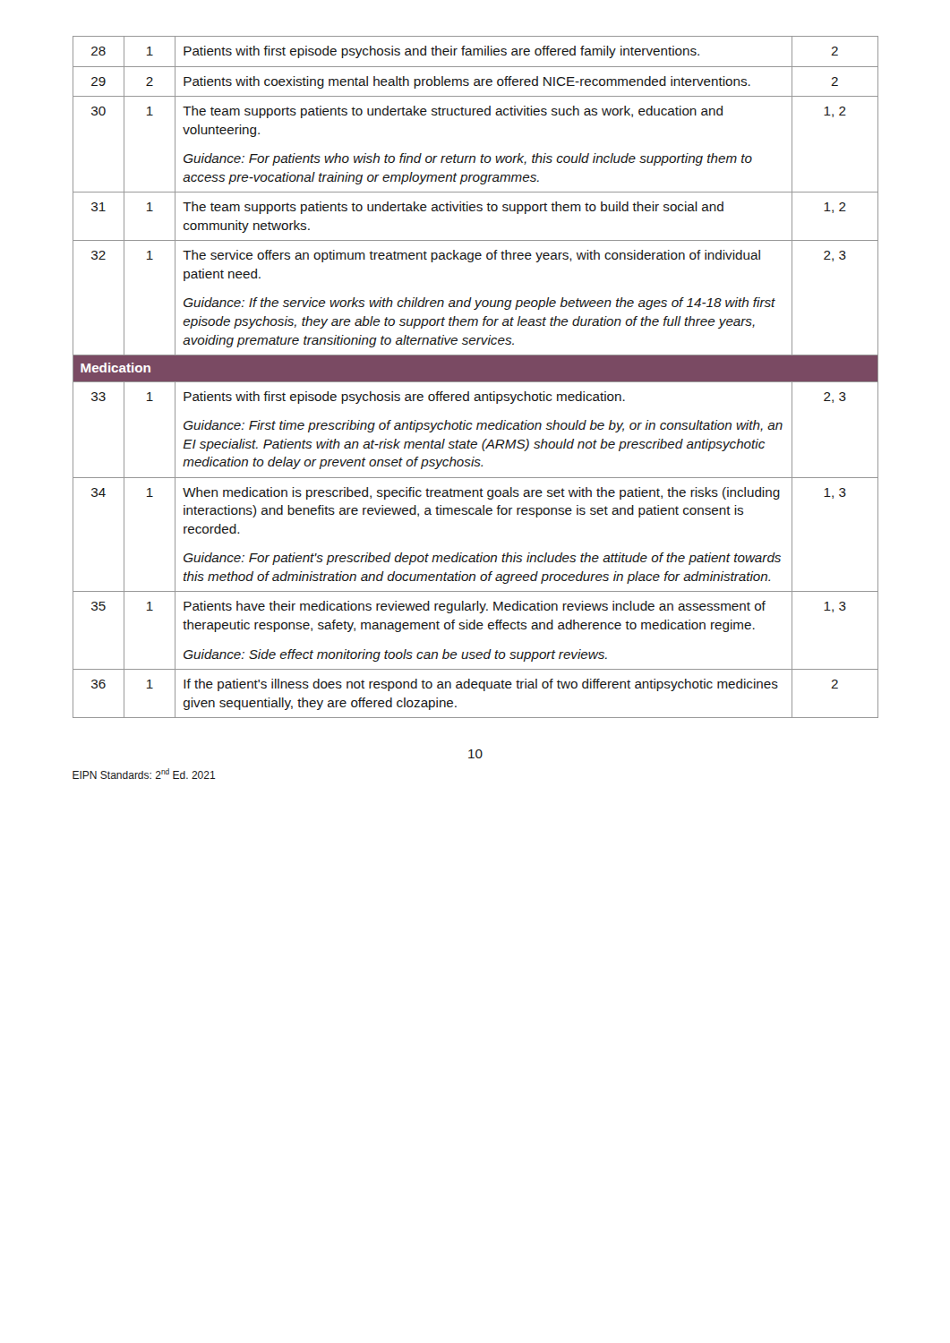| 28 | 1 | Patients with first episode psychosis and their families are offered family interventions. | 2 |
| 29 | 2 | Patients with coexisting mental health problems are offered NICE-recommended interventions. | 2 |
| 30 | 1 | The team supports patients to undertake structured activities such as work, education and volunteering. Guidance: For patients who wish to find or return to work, this could include supporting them to access pre-vocational training or employment programmes. | 1, 2 |
| 31 | 1 | The team supports patients to undertake activities to support them to build their social and community networks. | 1, 2 |
| 32 | 1 | The service offers an optimum treatment package of three years, with consideration of individual patient need. Guidance: If the service works with children and young people between the ages of 14-18 with first episode psychosis, they are able to support them for at least the duration of the full three years, avoiding premature transitioning to alternative services. | 2, 3 |
| Medication |
| 33 | 1 | Patients with first episode psychosis are offered antipsychotic medication. Guidance: First time prescribing of antipsychotic medication should be by, or in consultation with, an EI specialist. Patients with an at-risk mental state (ARMS) should not be prescribed antipsychotic medication to delay or prevent onset of psychosis. | 2, 3 |
| 34 | 1 | When medication is prescribed, specific treatment goals are set with the patient, the risks (including interactions) and benefits are reviewed, a timescale for response is set and patient consent is recorded. Guidance: For patient's prescribed depot medication this includes the attitude of the patient towards this method of administration and documentation of agreed procedures in place for administration. | 1, 3 |
| 35 | 1 | Patients have their medications reviewed regularly. Medication reviews include an assessment of therapeutic response, safety, management of side effects and adherence to medication regime. Guidance: Side effect monitoring tools can be used to support reviews. | 1, 3 |
| 36 | 1 | If the patient's illness does not respond to an adequate trial of two different antipsychotic medicines given sequentially, they are offered clozapine. | 2 |
10
EIPN Standards: 2nd Ed. 2021